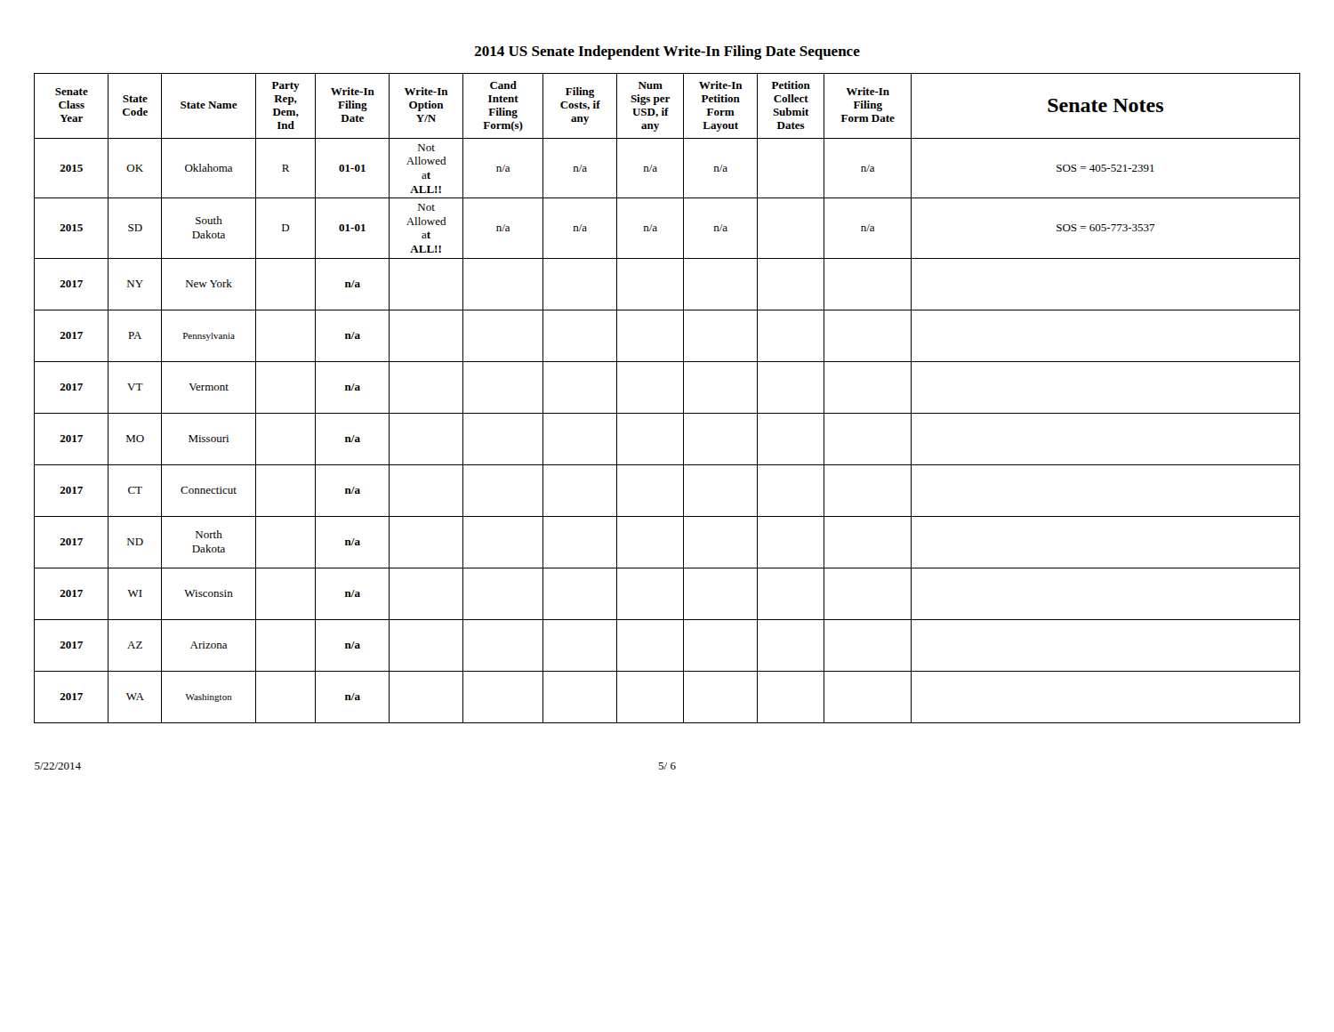2014 US Senate Independent Write-In Filing Date Sequence
| Senate Class Year | State Code | State Name | Party Rep, Dem, Ind | Write-In Filing Date | Write-In Option Y/N | Cand Intent Filing Form(s) | Filing Costs, if any | Num Sigs per USD, if any | Write-In Petition Form Layout | Petition Collect Submit Dates | Write-In Filing Form Date | Senate Notes |
| --- | --- | --- | --- | --- | --- | --- | --- | --- | --- | --- | --- | --- |
| 2015 | OK | Oklahoma | R | 01-01 | Not Allowed a t ALL!! | n/a | n/a | n/a | n/a | | n/a | SOS = 405-521-2391 |
| 2015 | SD | South Dakota | D | 01-01 | Not Allowed a t ALL!! | n/a | n/a | n/a | n/a | | n/a | SOS = 605-773-3537 |
| 2017 | NY | New York | | n/a | | | | | | | | |
| 2017 | PA | Pennsylvania | | n/a | | | | | | | | |
| 2017 | VT | Vermont | | n/a | | | | | | | | |
| 2017 | MO | Missouri | | n/a | | | | | | | | |
| 2017 | CT | Connecticut | | n/a | | | | | | | | |
| 2017 | ND | North Dakota | | n/a | | | | | | | | |
| 2017 | WI | Wisconsin | | n/a | | | | | | | | |
| 2017 | AZ | Arizona | | n/a | | | | | | | | |
| 2017 | WA | Washington | | n/a | | | | | | | | |
5/22/2014
5/ 6